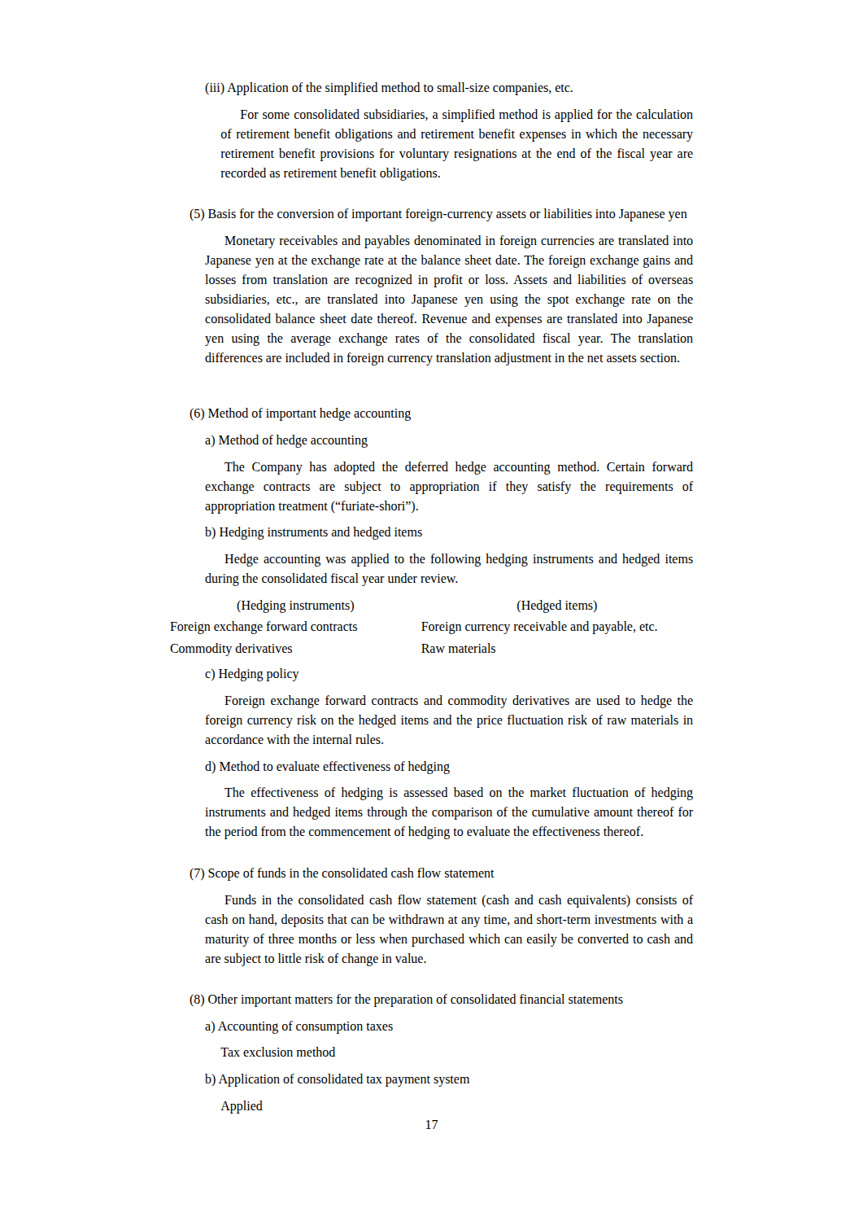(iii) Application of the simplified method to small-size companies, etc.
For some consolidated subsidiaries, a simplified method is applied for the calculation of retirement benefit obligations and retirement benefit expenses in which the necessary retirement benefit provisions for voluntary resignations at the end of the fiscal year are recorded as retirement benefit obligations.
(5) Basis for the conversion of important foreign-currency assets or liabilities into Japanese yen
Monetary receivables and payables denominated in foreign currencies are translated into Japanese yen at the exchange rate at the balance sheet date. The foreign exchange gains and losses from translation are recognized in profit or loss. Assets and liabilities of overseas subsidiaries, etc., are translated into Japanese yen using the spot exchange rate on the consolidated balance sheet date thereof. Revenue and expenses are translated into Japanese yen using the average exchange rates of the consolidated fiscal year. The translation differences are included in foreign currency translation adjustment in the net assets section.
(6) Method of important hedge accounting
a) Method of hedge accounting
The Company has adopted the deferred hedge accounting method. Certain forward exchange contracts are subject to appropriation if they satisfy the requirements of appropriation treatment (“furiate-shori”).
b) Hedging instruments and hedged items
Hedge accounting was applied to the following hedging instruments and hedged items during the consolidated fiscal year under review.
| (Hedging instruments) | (Hedged items) |
| Foreign exchange forward contracts | Foreign currency receivable and payable, etc. |
| Commodity derivatives | Raw materials |
c) Hedging policy
Foreign exchange forward contracts and commodity derivatives are used to hedge the foreign currency risk on the hedged items and the price fluctuation risk of raw materials in accordance with the internal rules.
d) Method to evaluate effectiveness of hedging
The effectiveness of hedging is assessed based on the market fluctuation of hedging instruments and hedged items through the comparison of the cumulative amount thereof for the period from the commencement of hedging to evaluate the effectiveness thereof.
(7) Scope of funds in the consolidated cash flow statement
Funds in the consolidated cash flow statement (cash and cash equivalents) consists of cash on hand, deposits that can be withdrawn at any time, and short-term investments with a maturity of three months or less when purchased which can easily be converted to cash and are subject to little risk of change in value.
(8) Other important matters for the preparation of consolidated financial statements
a) Accounting of consumption taxes
Tax exclusion method
b) Application of consolidated tax payment system
Applied
17